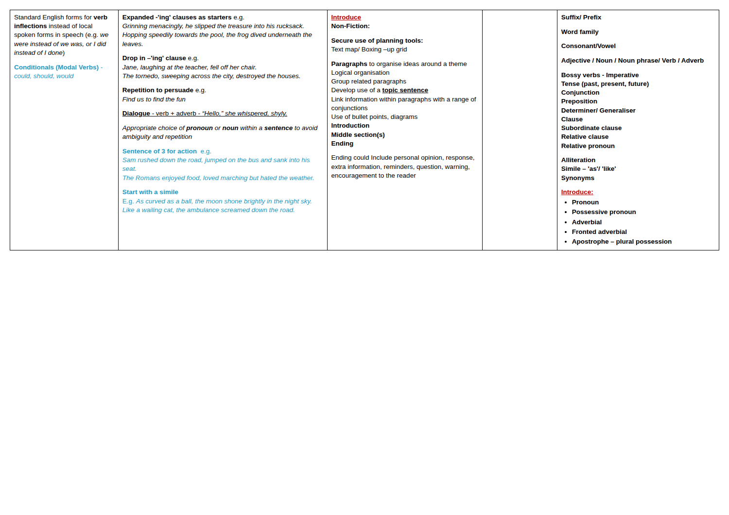| Standard English forms for verb inflections instead of local spoken forms in speech (e.g. we were instead of we was, or I did instead of I done ) Conditionals (Modal Verbs) - could, should, would | Expanded -'ing' clauses as starters e.g. Grinning menacingly, he slipped the treasure into his rucksack. Hopping speedily towards the pool, the frog dived underneath the leaves. Drop in –'ing' clause e.g. Jane, laughing at the teacher, fell off her chair. The tornedo, sweeping across the city, destroyed the houses. Repetition to persuade e.g. Find us to find the fun Dialogue - verb + adverb - “Hello,” she whispered, shyly. Appropriate choice of pronoun or noun within a sentence to avoid ambiguity and repetition Sentence of 3 for action e.g. Sam rushed down the road, jumped on the bus and sank into his seat. The Romans enjoyed food, loved marching but hated the weather. Start with a simile E.g. As curved as a ball, the moon shone brightly in the night sky. Like a wailing cat, the ambulance screamed down the road. | Introduce Non-Fiction: Secure use of planning tools: Text map/ Boxing –up grid Paragraphs to organise ideas around a theme Logical organisation Group related paragraphs Develop use of a topic sentence Link information within paragraphs with a range of conjunctions Use of bullet points, diagrams Introduction Middle section(s) Ending Ending could Include personal opinion, response, extra information, reminders, question, warning, encouragement to the reader | | Suffix/ Prefix Word family Consonant/Vowel Adjective / Noun / Noun phrase/ Verb / Adverb Bossy verbs - Imperative Tense (past, present, future) Conjunction Preposition Determiner/ Generaliser Clause Subordinate clause Relative clause Relative pronoun Alliteration Simile – 'as'/ 'like' Synonyms Introduce: Pronoun Possessive pronoun Adverbial Fronted adverbial Apostrophe – plural possession |